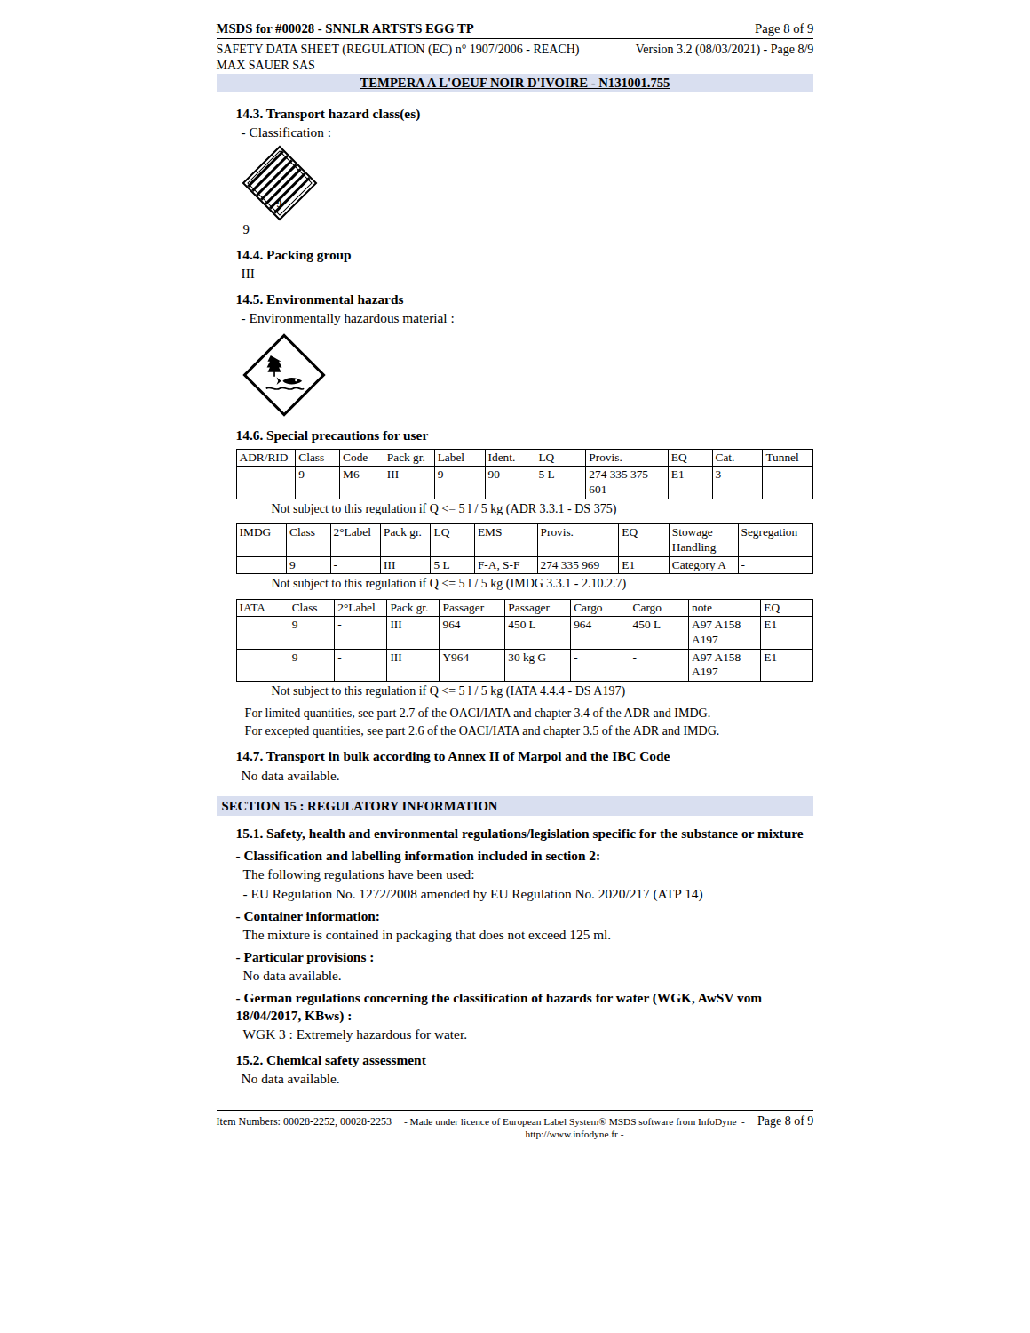MSDS for #00028 - SNNLR ARTSTS EGG TP
Page 8 of 9
SAFETY DATA SHEET (REGULATION (EC) n° 1907/2006 - REACH)
Version 3.2 (08/03/2021) - Page 8/9
MAX SAUER SAS
TEMPERA A L'OEUF NOIR D'IVOIRE - N131001.755
14.3. Transport hazard class(es)
- Classification :
9
9
14.4. Packing group
III
14.5. Environmental hazards
- Environmentally hazardous material :
14.6. Special precautions for user
| ADR/RID | Class | Code | Pack gr. | Label | Ident. | LQ | Provis. | EQ | Cat. | Tunnel |
| --- | --- | --- | --- | --- | --- | --- | --- | --- | --- | --- |
| | 9 | M6 | III | 9 | 90 | 5 L | 274 335 375 601 | E1 | 3 | - |
Not subject to this regulation if Q <= 5 l / 5 kg (ADR 3.3.1 - DS 375)
| IMDG | Class | 2°Label | Pack gr. | LQ | EMS | Provis. | EQ | Stowage Handling | Segregation |
| --- | --- | --- | --- | --- | --- | --- | --- | --- | --- |
| | 9 | - | III | 5 L | F-A, S-F | 274 335 969 | E1 | Category A | - |
Not subject to this regulation if Q <= 5 l / 5 kg (IMDG 3.3.1 - 2.10.2.7)
| IATA | Class | 2°Label | Pack gr. | Passager | Passager | Cargo | Cargo | note | EQ |
| --- | --- | --- | --- | --- | --- | --- | --- | --- | --- |
| | 9 | - | III | 964 | 450 L | 964 | 450 L | A97 A158 A197 | E1 |
| | 9 | - | III | Y964 | 30 kg G | - | - | A97 A158 A197 | E1 |
Not subject to this regulation if Q <= 5 l / 5 kg (IATA 4.4.4 - DS A197)
For limited quantities, see part 2.7 of the OACI/IATA and chapter 3.4 of the ADR and IMDG.
For excepted quantities, see part 2.6 of the OACI/IATA and chapter 3.5 of the ADR and IMDG.
14.7. Transport in bulk according to Annex II of Marpol and the IBC Code
No data available.
SECTION 15 : REGULATORY INFORMATION
15.1. Safety, health and environmental regulations/legislation specific for the substance or mixture
- Classification and labelling information included in section 2:
The following regulations have been used:
- EU Regulation No. 1272/2008 amended by EU Regulation No. 2020/217 (ATP 14)
- Container information:
The mixture is contained in packaging that does not exceed 125 ml.
- Particular provisions :
No data available.
- German regulations concerning the classification of hazards for water (WGK, AwSV vom 18/04/2017, KBws) :
WGK 3 : Extremely hazardous for water.
15.2. Chemical safety assessment
No data available.
Item Numbers: 00028-2252, 00028-2253
- Made under licence of European Label System® MSDS software from InfoDyne - http://www.infodyne.fr -
Page 8 of 9